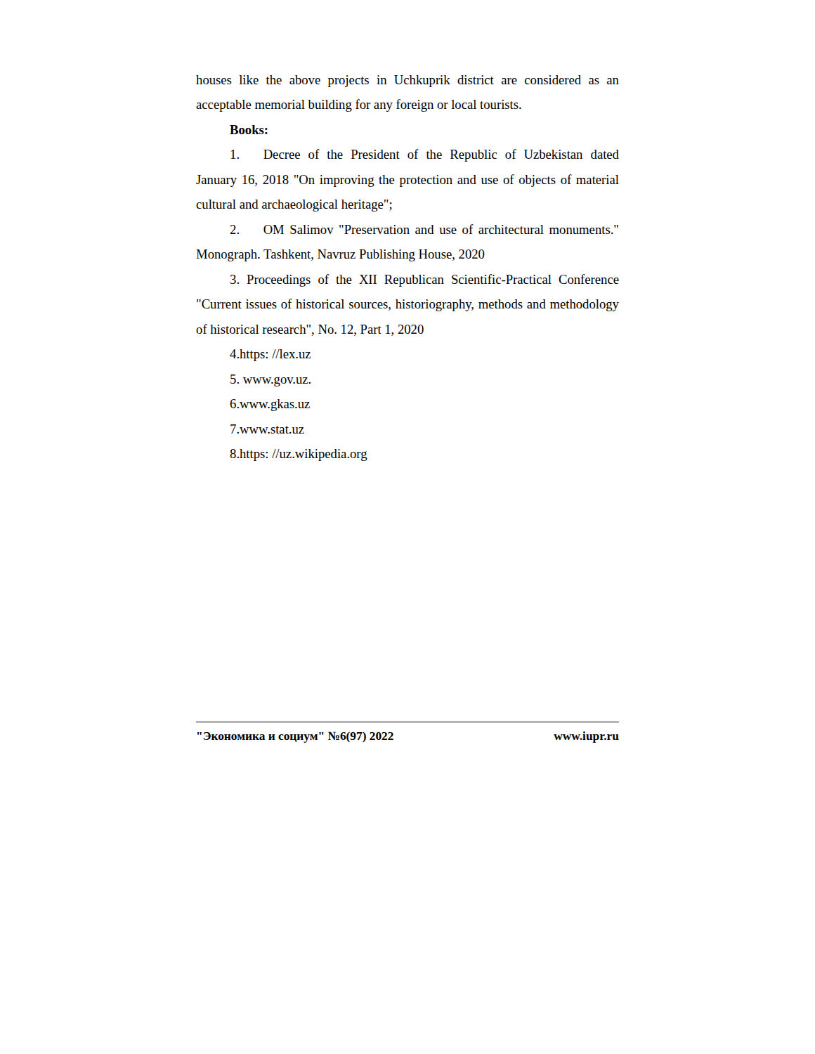houses like the above projects in Uchkuprik district are considered as an acceptable memorial building for any foreign or local tourists.
Books:
1. Decree of the President of the Republic of Uzbekistan dated January 16, 2018 "On improving the protection and use of objects of material cultural and archaeological heritage";
2. OM Salimov "Preservation and use of architectural monuments." Monograph. Tashkent, Navruz Publishing House, 2020
3. Proceedings of the XII Republican Scientific-Practical Conference "Current issues of historical sources, historiography, methods and methodology of historical research", No. 12, Part 1, 2020
4.https: //lex.uz
5. www.gov.uz.
6.www.gkas.uz
7.www.stat.uz
8.https: //uz.wikipedia.org
"Экономика и социум" №6(97) 2022
www.iupr.ru